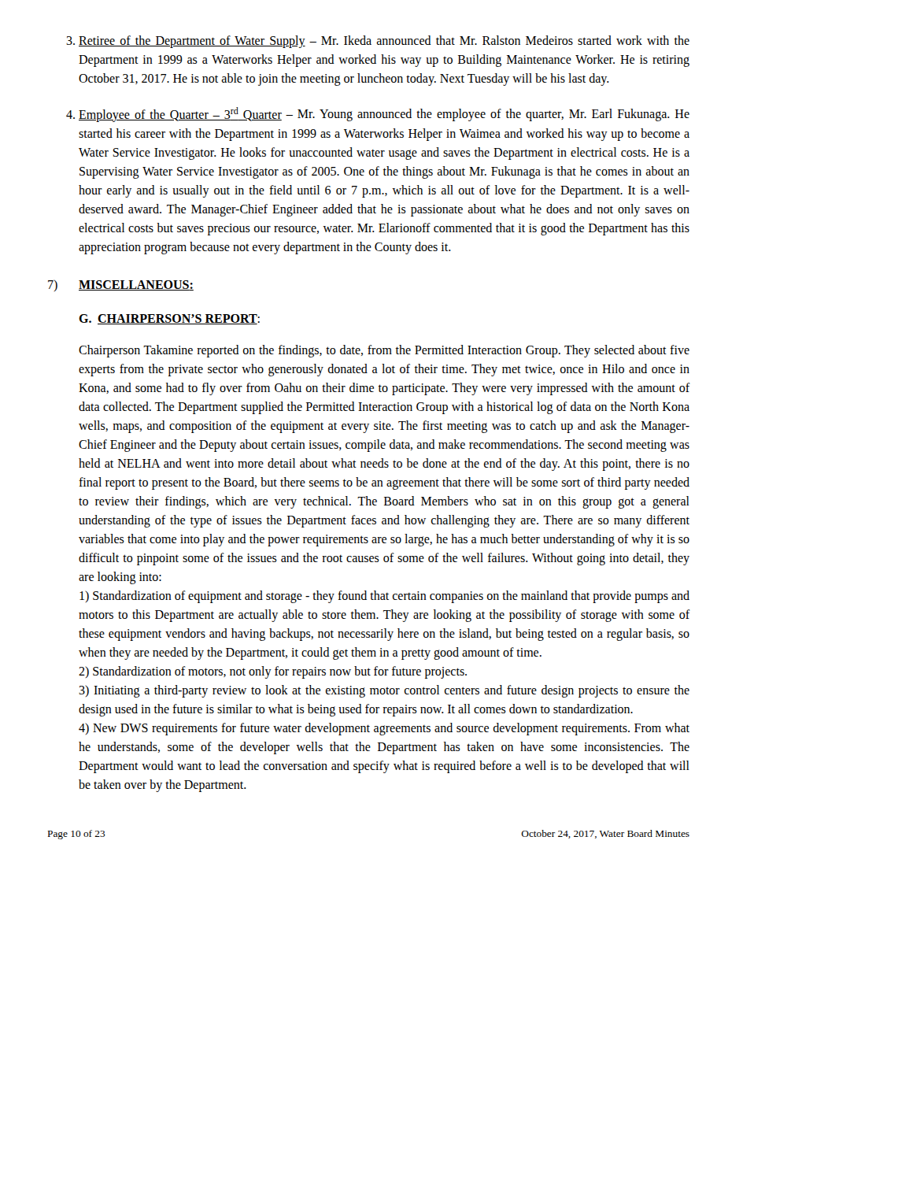Retiree of the Department of Water Supply – Mr. Ikeda announced that Mr. Ralston Medeiros started work with the Department in 1999 as a Waterworks Helper and worked his way up to Building Maintenance Worker. He is retiring October 31, 2017. He is not able to join the meeting or luncheon today. Next Tuesday will be his last day.
Employee of the Quarter – 3rd Quarter – Mr. Young announced the employee of the quarter, Mr. Earl Fukunaga. He started his career with the Department in 1999 as a Waterworks Helper in Waimea and worked his way up to become a Water Service Investigator. He looks for unaccounted water usage and saves the Department in electrical costs. He is a Supervising Water Service Investigator as of 2005. One of the things about Mr. Fukunaga is that he comes in about an hour early and is usually out in the field until 6 or 7 p.m., which is all out of love for the Department. It is a well-deserved award. The Manager-Chief Engineer added that he is passionate about what he does and not only saves on electrical costs but saves precious our resource, water. Mr. Elarionoff commented that it is good the Department has this appreciation program because not every department in the County does it.
7) MISCELLANEOUS:
G. CHAIRPERSON’S REPORT:
Chairperson Takamine reported on the findings, to date, from the Permitted Interaction Group. They selected about five experts from the private sector who generously donated a lot of their time. They met twice, once in Hilo and once in Kona, and some had to fly over from Oahu on their dime to participate. They were very impressed with the amount of data collected. The Department supplied the Permitted Interaction Group with a historical log of data on the North Kona wells, maps, and composition of the equipment at every site. The first meeting was to catch up and ask the Manager-Chief Engineer and the Deputy about certain issues, compile data, and make recommendations. The second meeting was held at NELHA and went into more detail about what needs to be done at the end of the day. At this point, there is no final report to present to the Board, but there seems to be an agreement that there will be some sort of third party needed to review their findings, which are very technical. The Board Members who sat in on this group got a general understanding of the type of issues the Department faces and how challenging they are. There are so many different variables that come into play and the power requirements are so large, he has a much better understanding of why it is so difficult to pinpoint some of the issues and the root causes of some of the well failures. Without going into detail, they are looking into:
1) Standardization of equipment and storage - they found that certain companies on the mainland that provide pumps and motors to this Department are actually able to store them. They are looking at the possibility of storage with some of these equipment vendors and having backups, not necessarily here on the island, but being tested on a regular basis, so when they are needed by the Department, it could get them in a pretty good amount of time.
2) Standardization of motors, not only for repairs now but for future projects.
3) Initiating a third-party review to look at the existing motor control centers and future design projects to ensure the design used in the future is similar to what is being used for repairs now. It all comes down to standardization.
4) New DWS requirements for future water development agreements and source development requirements. From what he understands, some of the developer wells that the Department has taken on have some inconsistencies. The Department would want to lead the conversation and specify what is required before a well is to be developed that will be taken over by the Department.
Page 10 of 23 October 24, 2017, Water Board Minutes